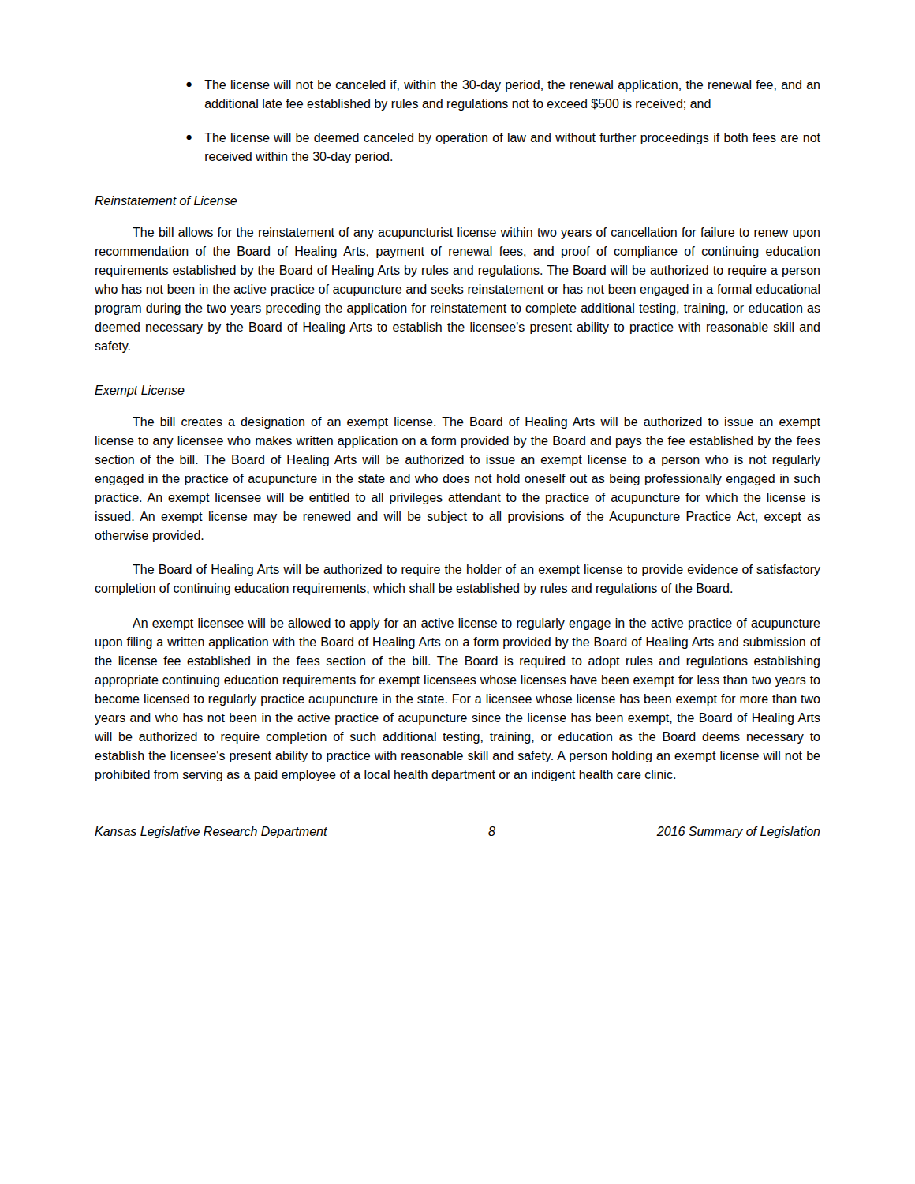The license will not be canceled if, within the 30-day period, the renewal application, the renewal fee, and an additional late fee established by rules and regulations not to exceed $500 is received; and
The license will be deemed canceled by operation of law and without further proceedings if both fees are not received within the 30-day period.
Reinstatement of License
The bill allows for the reinstatement of any acupuncturist license within two years of cancellation for failure to renew upon recommendation of the Board of Healing Arts, payment of renewal fees, and proof of compliance of continuing education requirements established by the Board of Healing Arts by rules and regulations. The Board will be authorized to require a person who has not been in the active practice of acupuncture and seeks reinstatement or has not been engaged in a formal educational program during the two years preceding the application for reinstatement to complete additional testing, training, or education as deemed necessary by the Board of Healing Arts to establish the licensee's present ability to practice with reasonable skill and safety.
Exempt License
The bill creates a designation of an exempt license. The Board of Healing Arts will be authorized to issue an exempt license to any licensee who makes written application on a form provided by the Board and pays the fee established by the fees section of the bill. The Board of Healing Arts will be authorized to issue an exempt license to a person who is not regularly engaged in the practice of acupuncture in the state and who does not hold oneself out as being professionally engaged in such practice. An exempt licensee will be entitled to all privileges attendant to the practice of acupuncture for which the license is issued. An exempt license may be renewed and will be subject to all provisions of the Acupuncture Practice Act, except as otherwise provided.
The Board of Healing Arts will be authorized to require the holder of an exempt license to provide evidence of satisfactory completion of continuing education requirements, which shall be established by rules and regulations of the Board.
An exempt licensee will be allowed to apply for an active license to regularly engage in the active practice of acupuncture upon filing a written application with the Board of Healing Arts on a form provided by the Board of Healing Arts and submission of the license fee established in the fees section of the bill. The Board is required to adopt rules and regulations establishing appropriate continuing education requirements for exempt licensees whose licenses have been exempt for less than two years to become licensed to regularly practice acupuncture in the state. For a licensee whose license has been exempt for more than two years and who has not been in the active practice of acupuncture since the license has been exempt, the Board of Healing Arts will be authorized to require completion of such additional testing, training, or education as the Board deems necessary to establish the licensee's present ability to practice with reasonable skill and safety. A person holding an exempt license will not be prohibited from serving as a paid employee of a local health department or an indigent health care clinic.
Kansas Legislative Research Department 8 2016 Summary of Legislation